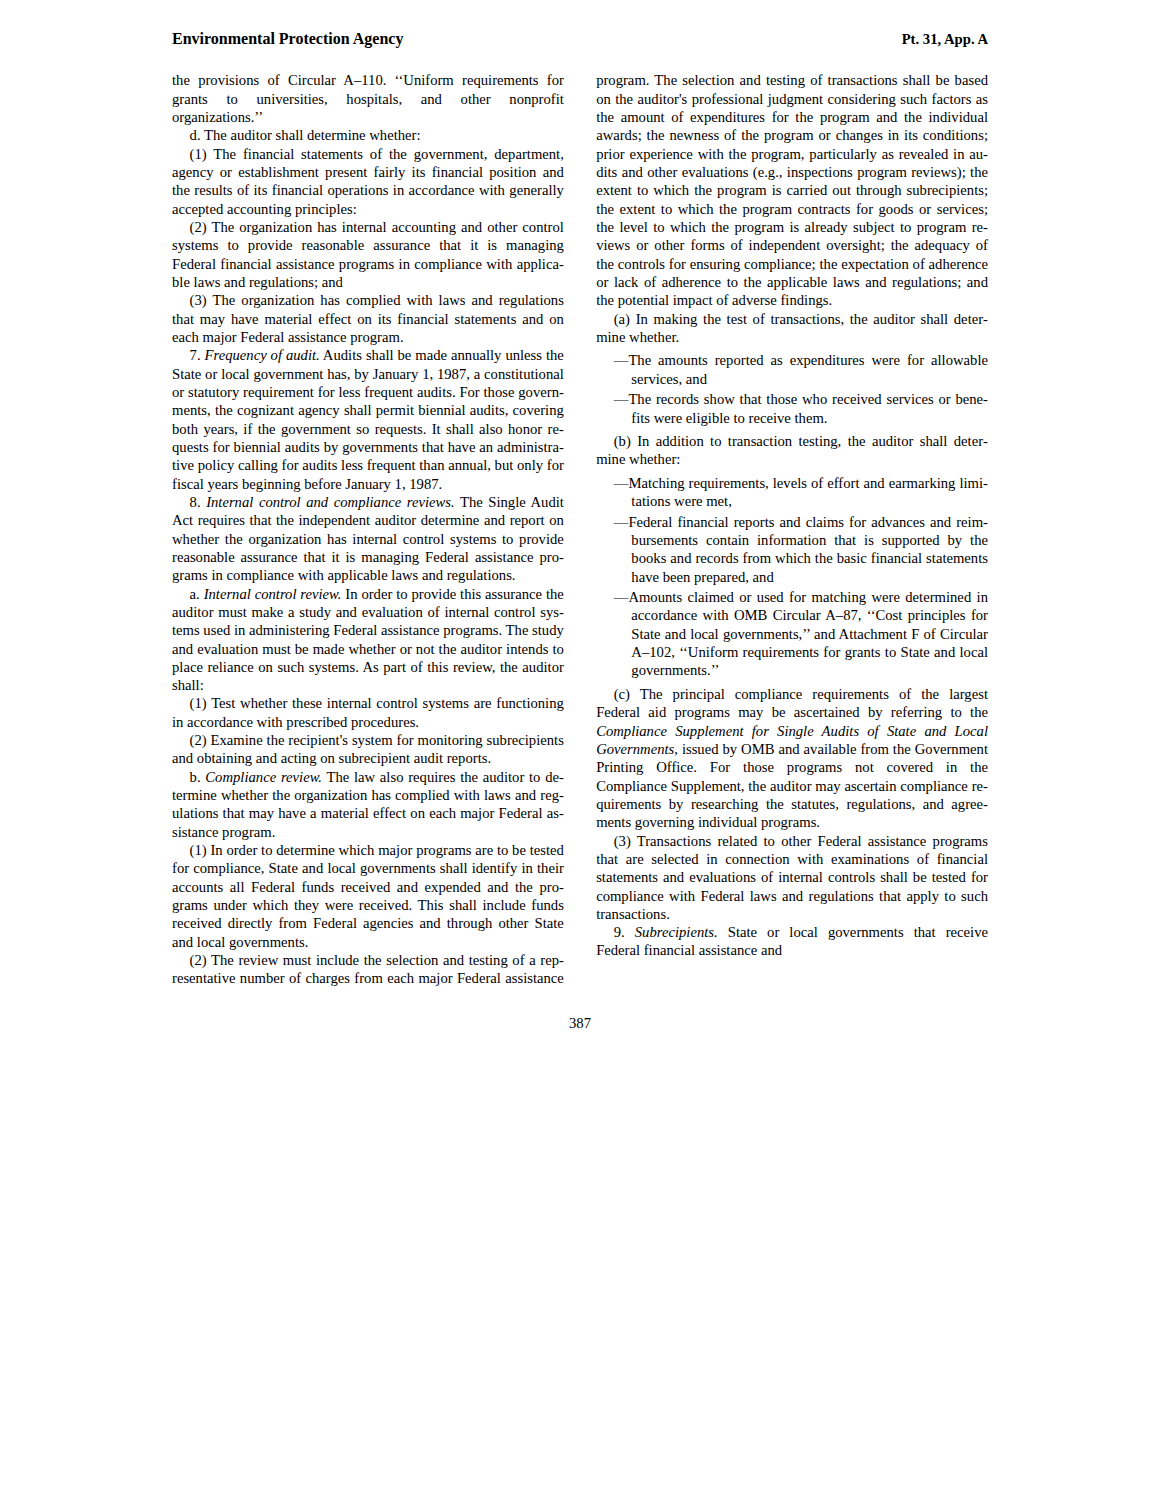Environmental Protection Agency Pt. 31, App. A
the provisions of Circular A–110. ‘‘Uniform requirements for grants to universities, hospitals, and other nonprofit organizations.’’
d. The auditor shall determine whether:
(1) The financial statements of the government, department, agency or establishment present fairly its financial position and the results of its financial operations in accordance with generally accepted accounting principles:
(2) The organization has internal accounting and other control systems to provide reasonable assurance that it is managing Federal financial assistance programs in compliance with applicable laws and regulations; and
(3) The organization has complied with laws and regulations that may have material effect on its financial statements and on each major Federal assistance program.
7. Frequency of audit. Audits shall be made annually unless the State or local government has, by January 1, 1987, a constitutional or statutory requirement for less frequent audits. For those governments, the cognizant agency shall permit biennial audits, covering both years, if the government so requests. It shall also honor requests for biennial audits by governments that have an administrative policy calling for audits less frequent than annual, but only for fiscal years beginning before January 1, 1987.
8. Internal control and compliance reviews. The Single Audit Act requires that the independent auditor determine and report on whether the organization has internal control systems to provide reasonable assurance that it is managing Federal assistance programs in compliance with applicable laws and regulations.
a. Internal control review. In order to provide this assurance the auditor must make a study and evaluation of internal control systems used in administering Federal assistance programs. The study and evaluation must be made whether or not the auditor intends to place reliance on such systems. As part of this review, the auditor shall:
(1) Test whether these internal control systems are functioning in accordance with prescribed procedures.
(2) Examine the recipient's system for monitoring subrecipients and obtaining and acting on subrecipient audit reports.
b. Compliance review. The law also requires the auditor to determine whether the organization has complied with laws and regulations that may have a material effect on each major Federal assistance program.
(1) In order to determine which major programs are to be tested for compliance, State and local governments shall identify in their accounts all Federal funds received and expended and the programs under which they were received. This shall include funds received directly from Federal agencies and through other State and local governments.
(2) The review must include the selection and testing of a representative number of charges from each major Federal assistance program. The selection and testing of transactions shall be based on the auditor's professional judgment considering such factors as the amount of expenditures for the program and the individual awards; the newness of the program or changes in its conditions; prior experience with the program, particularly as revealed in audits and other evaluations (e.g., inspections program reviews); the extent to which the program is carried out through subrecipients; the extent to which the program contracts for goods or services; the level to which the program is already subject to program reviews or other forms of independent oversight; the adequacy of the controls for ensuring compliance; the expectation of adherence or lack of adherence to the applicable laws and regulations; and the potential impact of adverse findings.
(a) In making the test of transactions, the auditor shall determine whether.
The amounts reported as expenditures were for allowable services, and
The records show that those who received services or benefits were eligible to receive them.
(b) In addition to transaction testing, the auditor shall determine whether:
Matching requirements, levels of effort and earmarking limitations were met,
Federal financial reports and claims for advances and reimbursements contain information that is supported by the books and records from which the basic financial statements have been prepared, and
Amounts claimed or used for matching were determined in accordance with OMB Circular A–87, ‘‘Cost principles for State and local governments,’’ and Attachment F of Circular A–102, ‘‘Uniform requirements for grants to State and local governments.’’
(c) The principal compliance requirements of the largest Federal aid programs may be ascertained by referring to the Compliance Supplement for Single Audits of State and Local Governments, issued by OMB and available from the Government Printing Office. For those programs not covered in the Compliance Supplement, the auditor may ascertain compliance requirements by researching the statutes, regulations, and agreements governing individual programs.
(3) Transactions related to other Federal assistance programs that are selected in connection with examinations of financial statements and evaluations of internal controls shall be tested for compliance with Federal laws and regulations that apply to such transactions.
9. Subrecipients. State or local governments that receive Federal financial assistance and
387